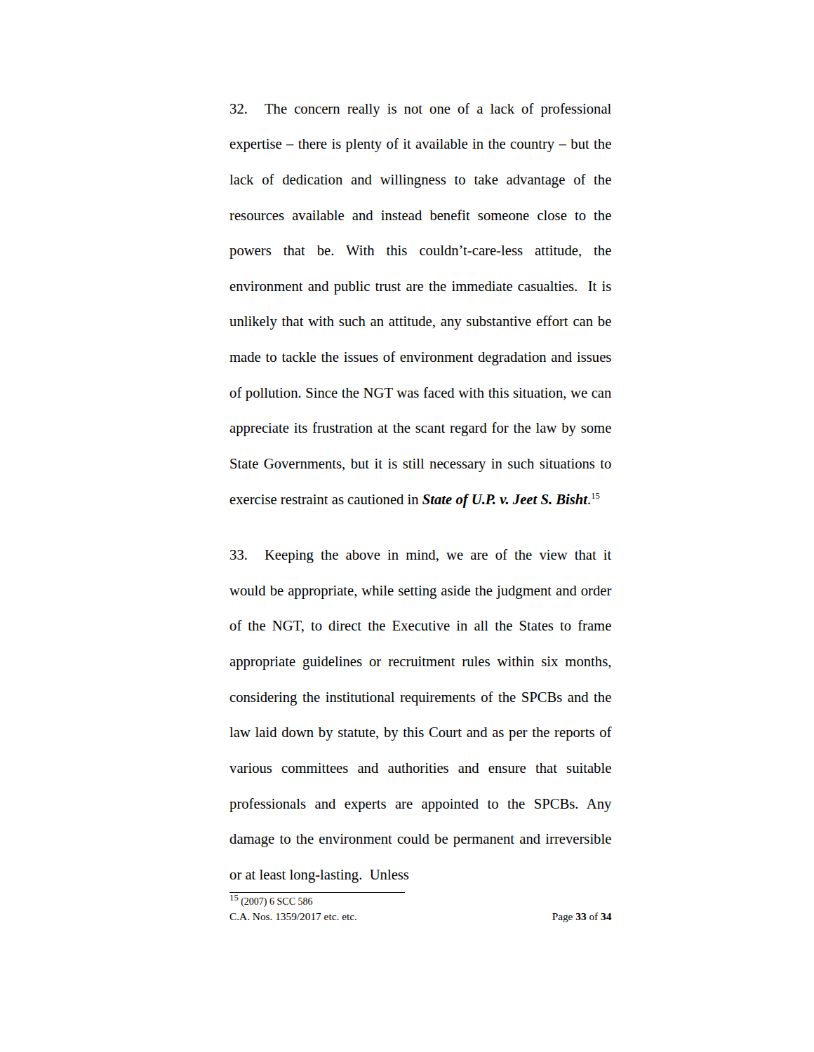32. The concern really is not one of a lack of professional expertise – there is plenty of it available in the country – but the lack of dedication and willingness to take advantage of the resources available and instead benefit someone close to the powers that be. With this couldn’t-care-less attitude, the environment and public trust are the immediate casualties. It is unlikely that with such an attitude, any substantive effort can be made to tackle the issues of environment degradation and issues of pollution. Since the NGT was faced with this situation, we can appreciate its frustration at the scant regard for the law by some State Governments, but it is still necessary in such situations to exercise restraint as cautioned in State of U.P. v. Jeet S. Bisht.15
33. Keeping the above in mind, we are of the view that it would be appropriate, while setting aside the judgment and order of the NGT, to direct the Executive in all the States to frame appropriate guidelines or recruitment rules within six months, considering the institutional requirements of the SPCBs and the law laid down by statute, by this Court and as per the reports of various committees and authorities and ensure that suitable professionals and experts are appointed to the SPCBs. Any damage to the environment could be permanent and irreversible or at least long-lasting. Unless
15 (2007) 6 SCC 586
C.A. Nos. 1359/2017 etc. etc. Page 33 of 34